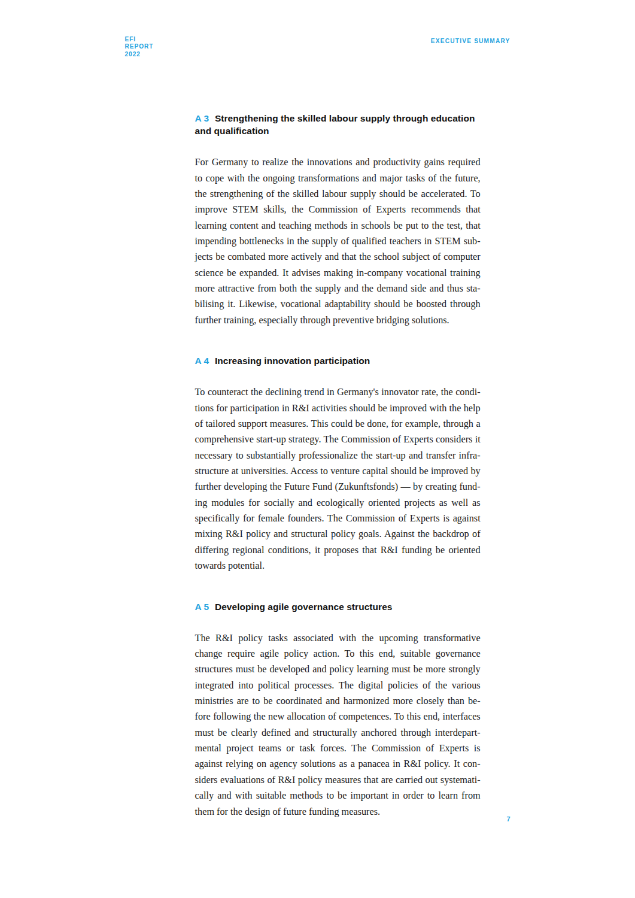EFI
REPORT
2022
Executive Summary
A 3 Strengthening the skilled labour supply through education and qualification
For Germany to realize the innovations and productivity gains required to cope with the ongoing transformations and major tasks of the future, the strengthening of the skilled labour supply should be accelerated. To improve STEM skills, the Commission of Experts recommends that learning content and teaching methods in schools be put to the test, that impending bottlenecks in the supply of qualified teachers in STEM subjects be combated more actively and that the school subject of computer science be expanded. It advises making in-company vocational training more attractive from both the supply and the demand side and thus stabilising it. Likewise, vocational adaptability should be boosted through further training, especially through preventive bridging solutions.
A 4 Increasing innovation participation
To counteract the declining trend in Germany's innovator rate, the conditions for participation in R&I activities should be improved with the help of tailored support measures. This could be done, for example, through a comprehensive start-up strategy. The Commission of Experts considers it necessary to substantially professionalize the start-up and transfer infrastructure at universities. Access to venture capital should be improved by further developing the Future Fund (Zukunftsfonds) — by creating funding modules for socially and ecologically oriented projects as well as specifically for female founders. The Commission of Experts is against mixing R&I policy and structural policy goals. Against the backdrop of differing regional conditions, it proposes that R&I funding be oriented towards potential.
A 5 Developing agile governance structures
The R&I policy tasks associated with the upcoming transformative change require agile policy action. To this end, suitable governance structures must be developed and policy learning must be more strongly integrated into political processes. The digital policies of the various ministries are to be coordinated and harmonized more closely than before following the new allocation of competences. To this end, interfaces must be clearly defined and structurally anchored through interdepartmental project teams or task forces. The Commission of Experts is against relying on agency solutions as a panacea in R&I policy. It considers evaluations of R&I policy measures that are carried out systematically and with suitable methods to be important in order to learn from them for the design of future funding measures.
7